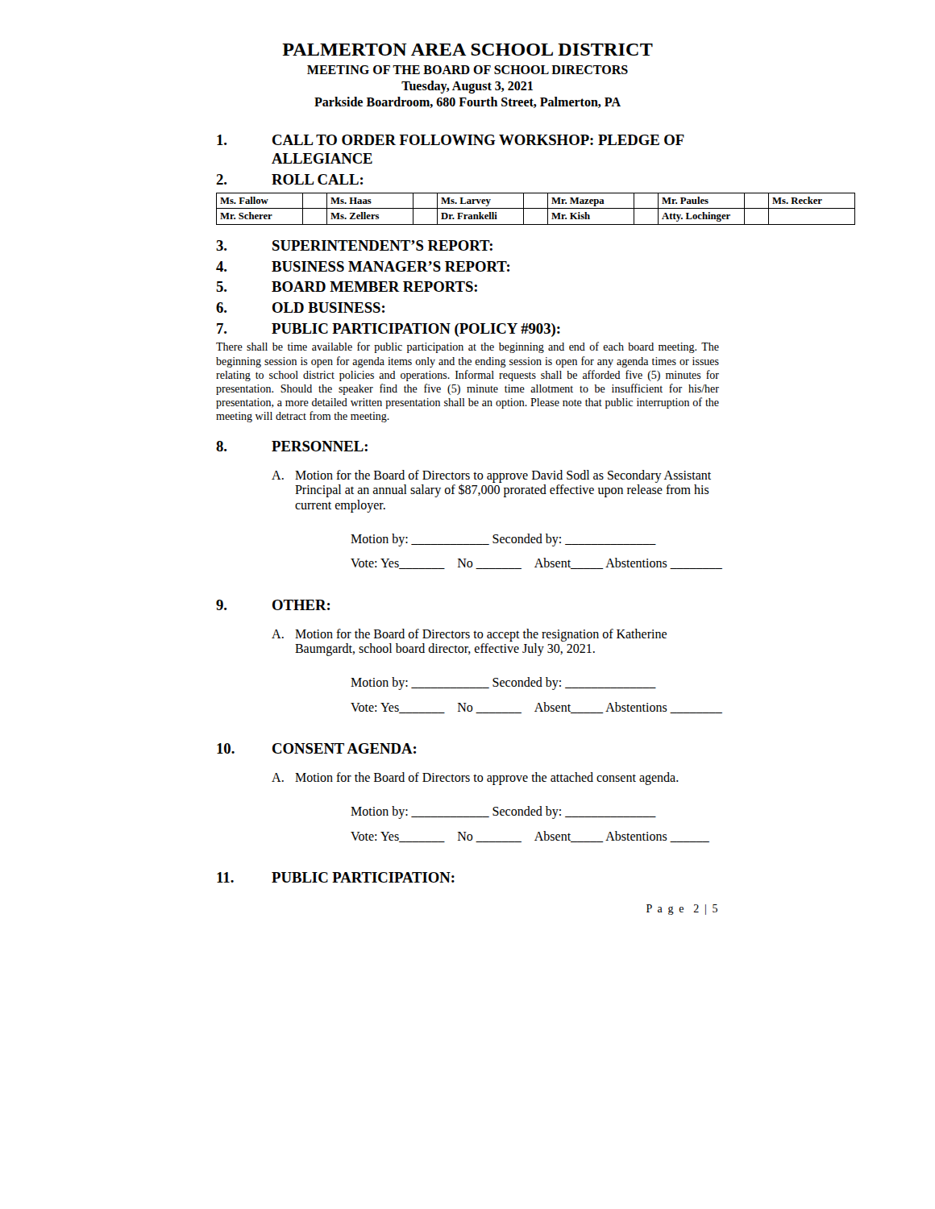PALMERTON AREA SCHOOL DISTRICT
MEETING OF THE BOARD OF SCHOOL DIRECTORS
Tuesday, August 3, 2021
Parkside Boardroom, 680 Fourth Street, Palmerton, PA
1. CALL TO ORDER FOLLOWING WORKSHOP: PLEDGE OF ALLEGIANCE
2. ROLL CALL:
| Ms. Fallow | | Ms. Haas | | Ms. Larvey | | Mr. Mazepa | | Mr. Paules | | Ms. Recker |
| Mr. Scherer | | Ms. Zellers | | Dr. Frankelli | | Mr. Kish | | Atty. Lochinger | | |
3. SUPERINTENDENT’S REPORT:
4. BUSINESS MANAGER’S REPORT:
5. BOARD MEMBER REPORTS:
6. OLD BUSINESS:
7. PUBLIC PARTICIPATION (POLICY #903):
There shall be time available for public participation at the beginning and end of each board meeting. The beginning session is open for agenda items only and the ending session is open for any agenda times or issues relating to school district policies and operations. Informal requests shall be afforded five (5) minutes for presentation. Should the speaker find the five (5) minute time allotment to be insufficient for his/her presentation, a more detailed written presentation shall be an option. Please note that public interruption of the meeting will detract from the meeting.
8. PERSONNEL:
A. Motion for the Board of Directors to approve David Sodl as Secondary Assistant Principal at an annual salary of $87,000 prorated effective upon release from his current employer.
Motion by: ____________ Seconded by: ______________
Vote: Yes_______ No _______ Absent_____ Abstentions ________
9. OTHER:
A. Motion for the Board of Directors to accept the resignation of Katherine Baumgardt, school board director, effective July 30, 2021.
Motion by: ____________ Seconded by: ______________
Vote: Yes_______ No _______ Absent_____ Abstentions ________
10. CONSENT AGENDA:
A. Motion for the Board of Directors to approve the attached consent agenda.
Motion by: ____________ Seconded by: ______________
Vote: Yes_______ No _______ Absent_____ Abstentions ______
11. PUBLIC PARTICIPATION:
P a g e 2 | 5